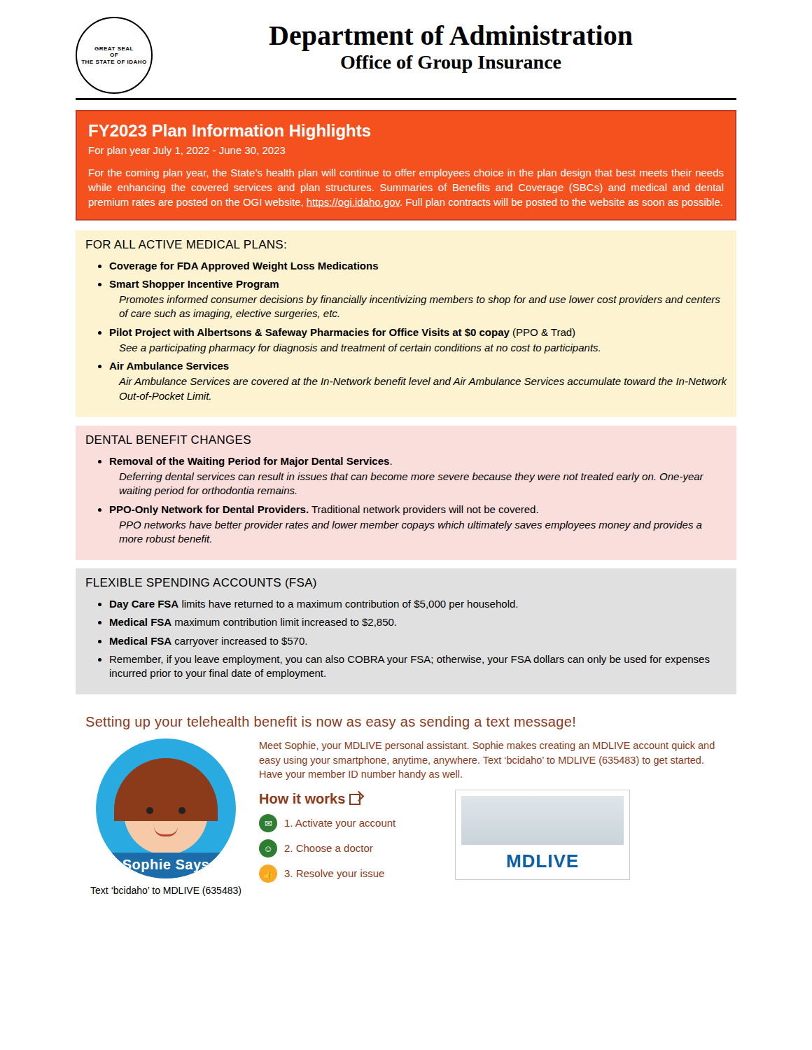GREAT SEAL
OF
THE STATE OF IDAHO
Department of Administration
Office of Group Insurance
FY2023 Plan Information Highlights
For plan year July 1, 2022 - June 30, 2023
For the coming plan year, the State’s health plan will continue to offer employees choice in the plan design that best meets their needs while enhancing the covered services and plan structures. Summaries of Benefits and Coverage (SBCs) and medical and dental premium rates are posted on the OGI website, https://ogi.idaho.gov. Full plan contracts will be posted to the website as soon as possible.
FOR ALL ACTIVE MEDICAL PLANS:
Coverage for FDA Approved Weight Loss Medications
Smart Shopper Incentive Program Promotes informed consumer decisions by financially incentivizing members to shop for and use lower cost providers and centers of care such as imaging, elective surgeries, etc.
Pilot Project with Albertsons & Safeway Pharmacies for Office Visits at $0 copay (PPO & Trad) See a participating pharmacy for diagnosis and treatment of certain conditions at no cost to participants.
Air Ambulance Services Air Ambulance Services are covered at the In-Network benefit level and Air Ambulance Services accumulate toward the In-Network Out-of-Pocket Limit.
DENTAL BENEFIT CHANGES
Removal of the Waiting Period for Major Dental Services. Deferring dental services can result in issues that can become more severe because they were not treated early on. One-year waiting period for orthodontia remains.
PPO-Only Network for Dental Providers. Traditional network providers will not be covered. PPO networks have better provider rates and lower member copays which ultimately saves employees money and provides a more robust benefit.
FLEXIBLE SPENDING ACCOUNTS (FSA)
Day Care FSA limits have returned to a maximum contribution of $5,000 per household.
Medical FSA maximum contribution limit increased to $2,850.
Medical FSA carryover increased to $570.
Remember, if you leave employment, you can also COBRA your FSA; otherwise, your FSA dollars can only be used for expenses incurred prior to your final date of employment.
Setting up your telehealth benefit is now as easy as sending a text message!
Sophie Says
Text ‘bcidaho’ to MDLIVE (635483)
Meet Sophie, your MDLIVE personal assistant. Sophie makes creating an MDLIVE account quick and easy using your smartphone, anytime, anywhere. Text ‘bcidaho’ to MDLIVE (635483) to get started. Have your member ID number handy as well.
How it works
✉ 1. Activate your account
☺ 2. Choose a doctor
👍 3. Resolve your issue
MD LIVE